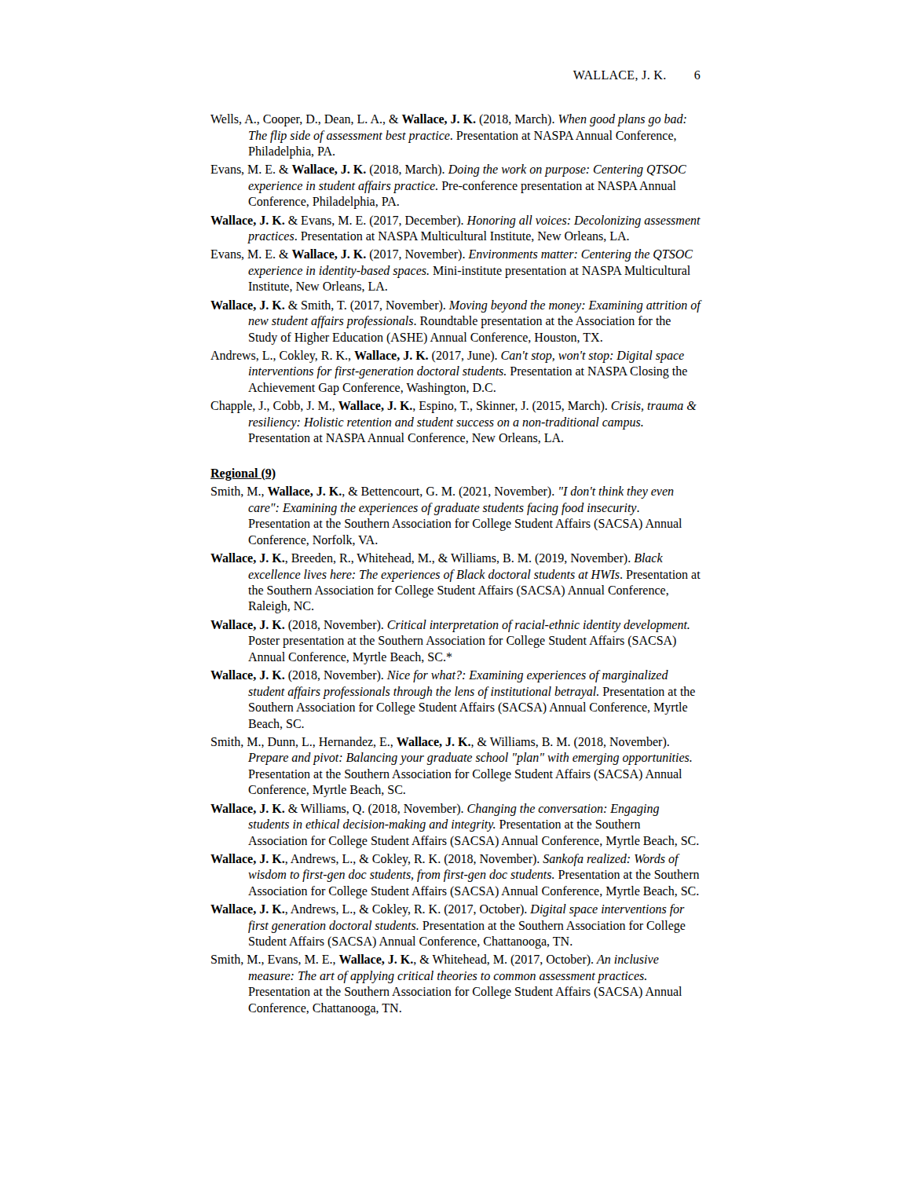WALLACE, J. K. 6
Wells, A., Cooper, D., Dean, L. A., & Wallace, J. K. (2018, March). When good plans go bad: The flip side of assessment best practice. Presentation at NASPA Annual Conference, Philadelphia, PA.
Evans, M. E. & Wallace, J. K. (2018, March). Doing the work on purpose: Centering QTSOC experience in student affairs practice. Pre-conference presentation at NASPA Annual Conference, Philadelphia, PA.
Wallace, J. K. & Evans, M. E. (2017, December). Honoring all voices: Decolonizing assessment practices. Presentation at NASPA Multicultural Institute, New Orleans, LA.
Evans, M. E. & Wallace, J. K. (2017, November). Environments matter: Centering the QTSOC experience in identity-based spaces. Mini-institute presentation at NASPA Multicultural Institute, New Orleans, LA.
Wallace, J. K. & Smith, T. (2017, November). Moving beyond the money: Examining attrition of new student affairs professionals. Roundtable presentation at the Association for the Study of Higher Education (ASHE) Annual Conference, Houston, TX.
Andrews, L., Cokley, R. K., Wallace, J. K. (2017, June). Can't stop, won't stop: Digital space interventions for first-generation doctoral students. Presentation at NASPA Closing the Achievement Gap Conference, Washington, D.C.
Chapple, J., Cobb, J. M., Wallace, J. K., Espino, T., Skinner, J. (2015, March). Crisis, trauma & resiliency: Holistic retention and student success on a non-traditional campus. Presentation at NASPA Annual Conference, New Orleans, LA.
Regional (9)
Smith, M., Wallace, J. K., & Bettencourt, G. M. (2021, November). "I don't think they even care": Examining the experiences of graduate students facing food insecurity. Presentation at the Southern Association for College Student Affairs (SACSA) Annual Conference, Norfolk, VA.
Wallace, J. K., Breeden, R., Whitehead, M., & Williams, B. M. (2019, November). Black excellence lives here: The experiences of Black doctoral students at HWIs. Presentation at the Southern Association for College Student Affairs (SACSA) Annual Conference, Raleigh, NC.
Wallace, J. K. (2018, November). Critical interpretation of racial-ethnic identity development. Poster presentation at the Southern Association for College Student Affairs (SACSA) Annual Conference, Myrtle Beach, SC.*
Wallace, J. K. (2018, November). Nice for what?: Examining experiences of marginalized student affairs professionals through the lens of institutional betrayal. Presentation at the Southern Association for College Student Affairs (SACSA) Annual Conference, Myrtle Beach, SC.
Smith, M., Dunn, L., Hernandez, E., Wallace, J. K., & Williams, B. M. (2018, November). Prepare and pivot: Balancing your graduate school "plan" with emerging opportunities. Presentation at the Southern Association for College Student Affairs (SACSA) Annual Conference, Myrtle Beach, SC.
Wallace, J. K. & Williams, Q. (2018, November). Changing the conversation: Engaging students in ethical decision-making and integrity. Presentation at the Southern Association for College Student Affairs (SACSA) Annual Conference, Myrtle Beach, SC.
Wallace, J. K., Andrews, L., & Cokley, R. K. (2018, November). Sankofa realized: Words of wisdom to first-gen doc students, from first-gen doc students. Presentation at the Southern Association for College Student Affairs (SACSA) Annual Conference, Myrtle Beach, SC.
Wallace, J. K., Andrews, L., & Cokley, R. K. (2017, October). Digital space interventions for first generation doctoral students. Presentation at the Southern Association for College Student Affairs (SACSA) Annual Conference, Chattanooga, TN.
Smith, M., Evans, M. E., Wallace, J. K., & Whitehead, M. (2017, October). An inclusive measure: The art of applying critical theories to common assessment practices. Presentation at the Southern Association for College Student Affairs (SACSA) Annual Conference, Chattanooga, TN.